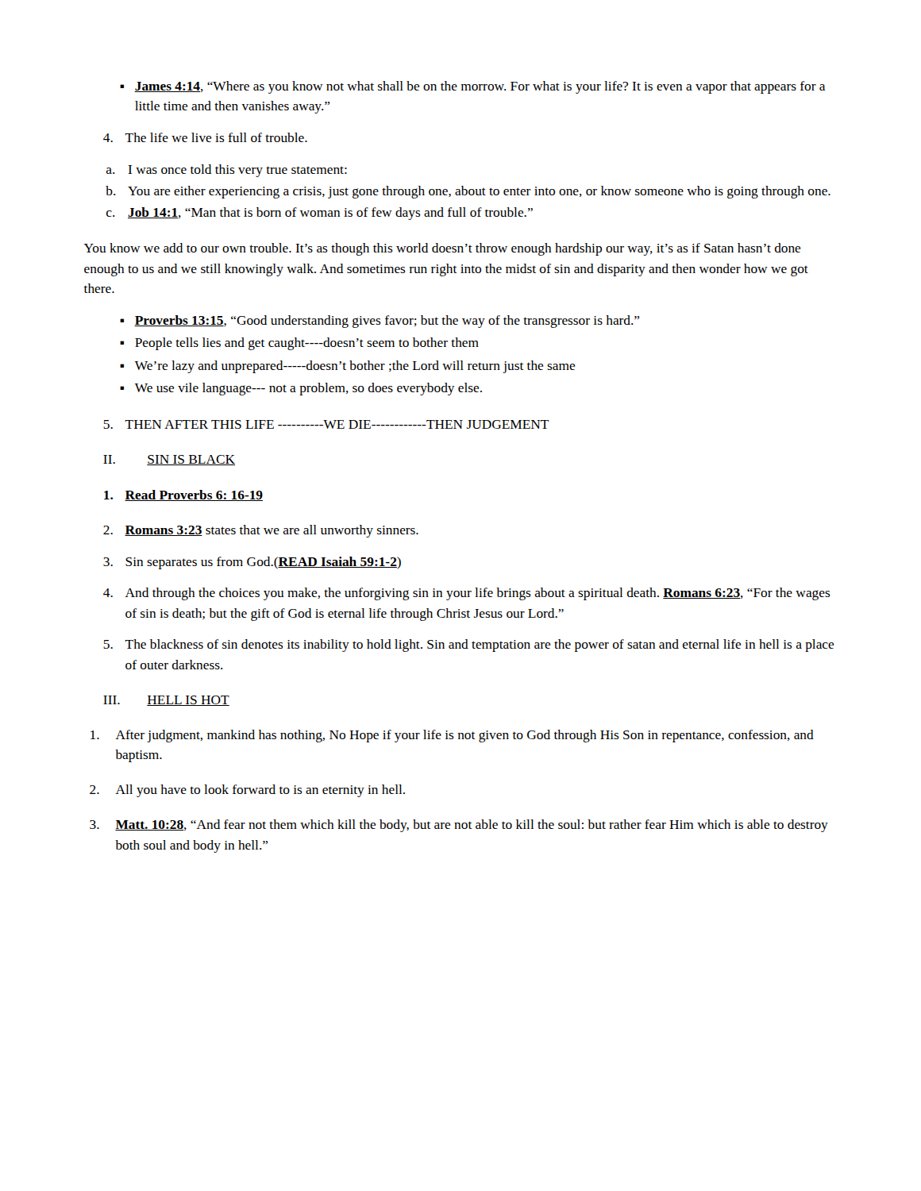James 4:14, “Where as you know not what shall be on the morrow. For what is your life? It is even a vapor that appears for a little time and then vanishes away.”
4. The life we live is full of trouble.
a. I was once told this very true statement:
b. You are either experiencing a crisis, just gone through one, about to enter into one, or know someone who is going through one.
c. Job 14:1, “Man that is born of woman is of few days and full of trouble.”
You know we add to our own trouble. It’s as though this world doesn’t throw enough hardship our way, it’s as if Satan hasn’t done enough to us and we still knowingly walk. And sometimes run right into the midst of sin and disparity and then wonder how we got there.
Proverbs 13:15, “Good understanding gives favor; but the way of the transgressor is hard.”
People tells lies and get caught----doesn’t seem to bother them
We’re lazy and unprepared-----doesn’t bother ;the Lord will return just the same
We use vile language--- not a problem, so does everybody else.
5. THEN AFTER THIS LIFE ----------WE DIE------------THEN JUDGEMENT
II. SIN IS BLACK
1. Read Proverbs 6: 16-19
2. Romans 3:23 states that we are all unworthy sinners.
3. Sin separates us from God.(READ Isaiah 59:1-2)
4. And through the choices you make, the unforgiving sin in your life brings about a spiritual death. Romans 6:23, “For the wages of sin is death; but the gift of God is eternal life through Christ Jesus our Lord.”
5. The blackness of sin denotes its inability to hold light. Sin and temptation are the power of satan and eternal life in hell is a place of outer darkness.
III. HELL IS HOT
1. After judgment, mankind has nothing, No Hope if your life is not given to God through His Son in repentance, confession, and baptism.
2. All you have to look forward to is an eternity in hell.
3. Matt. 10:28, “And fear not them which kill the body, but are not able to kill the soul: but rather fear Him which is able to destroy both soul and body in hell.”